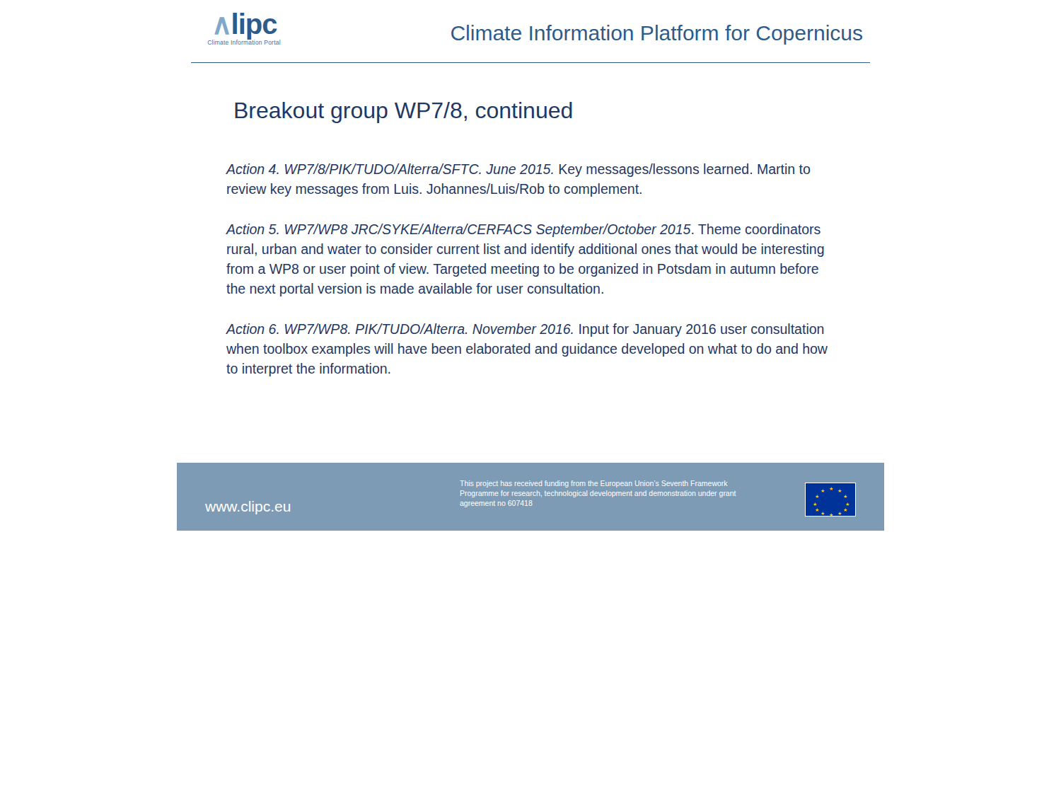∧lipc
Climate Information Portal
Climate Information Platform for Copernicus
Breakout group WP7/8, continued
Action 4. WP7/8/PIK/TUDO/Alterra/SFTC. June 2015. Key messages/lessons learned. Martin to review key messages from Luis. Johannes/Luis/Rob to complement.
Action 5. WP7/WP8 JRC/SYKE/Alterra/CERFACS September/October 2015. Theme coordinators rural, urban and water to consider current list and identify additional ones that would be interesting from a WP8 or user point of view. Targeted meeting to be organized in Potsdam in autumn before the next portal version is made available for user consultation.
Action 6. WP7/WP8. PIK/TUDO/Alterra. November 2016. Input for January 2016 user consultation when toolbox examples will have been elaborated and guidance developed on what to do and how to interpret the information.
www.clipc.eu
This project has received funding from the European Union’s Seventh Framework Programme for research, technological development and demonstration under grant agreement no 607418
★ ★ ★ ★ ★ ★ ★ ★ ★ ★ ★ ★